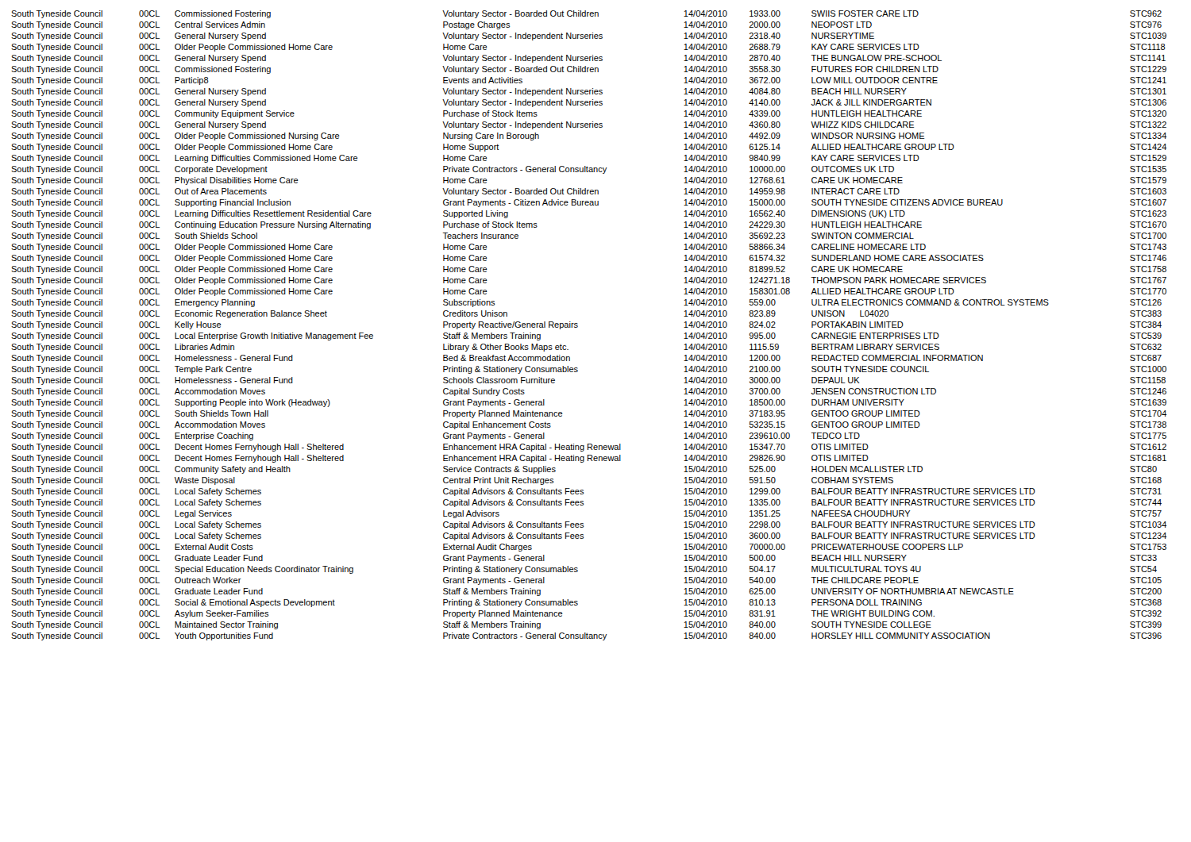| South Tyneside Council | 00CL | Commissioned Fostering | Voluntary Sector - Boarded Out Children | 14/04/2010 | 1933.00 | SWIIS FOSTER CARE LTD | STC962 |
| South Tyneside Council | 00CL | Central Services Admin | Postage Charges | 14/04/2010 | 2000.00 | NEOPOST LTD | STC976 |
| South Tyneside Council | 00CL | General Nursery Spend | Voluntary Sector - Independent Nurseries | 14/04/2010 | 2318.40 | NURSERYTIME | STC1039 |
| South Tyneside Council | 00CL | Older People Commissioned Home Care | Home Care | 14/04/2010 | 2688.79 | KAY CARE SERVICES LTD | STC1118 |
| South Tyneside Council | 00CL | General Nursery Spend | Voluntary Sector - Independent Nurseries | 14/04/2010 | 2870.40 | THE BUNGALOW PRE-SCHOOL | STC1141 |
| South Tyneside Council | 00CL | Commissioned Fostering | Voluntary Sector - Boarded Out Children | 14/04/2010 | 3558.30 | FUTURES FOR CHILDREN LTD | STC1229 |
| South Tyneside Council | 00CL | Particip8 | Events and Activities | 14/04/2010 | 3672.00 | LOW MILL OUTDOOR CENTRE | STC1241 |
| South Tyneside Council | 00CL | General Nursery Spend | Voluntary Sector - Independent Nurseries | 14/04/2010 | 4084.80 | BEACH HILL NURSERY | STC1301 |
| South Tyneside Council | 00CL | General Nursery Spend | Voluntary Sector - Independent Nurseries | 14/04/2010 | 4140.00 | JACK & JILL KINDERGARTEN | STC1306 |
| South Tyneside Council | 00CL | Community Equipment Service | Purchase of Stock Items | 14/04/2010 | 4339.00 | HUNTLEIGH HEALTHCARE | STC1320 |
| South Tyneside Council | 00CL | General Nursery Spend | Voluntary Sector - Independent Nurseries | 14/04/2010 | 4360.80 | WHIZZ KIDS CHILDCARE | STC1322 |
| South Tyneside Council | 00CL | Older People Commissioned Nursing Care | Nursing Care In Borough | 14/04/2010 | 4492.09 | WINDSOR NURSING HOME | STC1334 |
| South Tyneside Council | 00CL | Older People Commissioned Home Care | Home Support | 14/04/2010 | 6125.14 | ALLIED HEALTHCARE GROUP LTD | STC1424 |
| South Tyneside Council | 00CL | Learning Difficulties Commissioned Home Care | Home Care | 14/04/2010 | 9840.99 | KAY CARE SERVICES LTD | STC1529 |
| South Tyneside Council | 00CL | Corporate Development | Private Contractors - General Consultancy | 14/04/2010 | 10000.00 | OUTCOMES UK LTD | STC1535 |
| South Tyneside Council | 00CL | Physical Disabilities Home Care | Home Care | 14/04/2010 | 12768.61 | CARE UK HOMECARE | STC1579 |
| South Tyneside Council | 00CL | Out of Area Placements | Voluntary Sector - Boarded Out Children | 14/04/2010 | 14959.98 | INTERACT CARE LTD | STC1603 |
| South Tyneside Council | 00CL | Supporting Financial Inclusion | Grant Payments - Citizen Advice Bureau | 14/04/2010 | 15000.00 | SOUTH TYNESIDE CITIZENS ADVICE BUREAU | STC1607 |
| South Tyneside Council | 00CL | Learning Difficulties Resettlement Residential Care | Supported Living | 14/04/2010 | 16562.40 | DIMENSIONS (UK) LTD | STC1623 |
| South Tyneside Council | 00CL | Continuing Education Pressure Nursing Alternating | Purchase of Stock Items | 14/04/2010 | 24229.30 | HUNTLEIGH HEALTHCARE | STC1670 |
| South Tyneside Council | 00CL | South Shields School | Teachers Insurance | 14/04/2010 | 35692.23 | SWINTON COMMERCIAL | STC1700 |
| South Tyneside Council | 00CL | Older People Commissioned Home Care | Home Care | 14/04/2010 | 58866.34 | CARELINE HOMECARE LTD | STC1743 |
| South Tyneside Council | 00CL | Older People Commissioned Home Care | Home Care | 14/04/2010 | 61574.32 | SUNDERLAND HOME CARE ASSOCIATES | STC1746 |
| South Tyneside Council | 00CL | Older People Commissioned Home Care | Home Care | 14/04/2010 | 81899.52 | CARE UK HOMECARE | STC1758 |
| South Tyneside Council | 00CL | Older People Commissioned Home Care | Home Care | 14/04/2010 | 124271.18 | THOMPSON PARK HOMECARE SERVICES | STC1767 |
| South Tyneside Council | 00CL | Older People Commissioned Home Care | Home Care | 14/04/2010 | 158301.08 | ALLIED HEALTHCARE GROUP LTD | STC1770 |
| South Tyneside Council | 00CL | Emergency Planning | Subscriptions | 14/04/2010 | 559.00 | ULTRA ELECTRONICS COMMAND & CONTROL SYSTEMS | STC126 |
| South Tyneside Council | 00CL | Economic Regeneration Balance Sheet | Creditors Unison | 14/04/2010 | 823.89 | UNISON L04020 | STC383 |
| South Tyneside Council | 00CL | Kelly House | Property Reactive/General Repairs | 14/04/2010 | 824.02 | PORTAKABIN LIMITED | STC384 |
| South Tyneside Council | 00CL | Local Enterprise Growth Initiative Management Fee | Staff & Members Training | 14/04/2010 | 995.00 | CARNEGIE ENTERPRISES LTD | STC539 |
| South Tyneside Council | 00CL | Libraries Admin | Library & Other Books Maps etc. | 14/04/2010 | 1115.59 | BERTRAM LIBRARY SERVICES | STC632 |
| South Tyneside Council | 00CL | Homelessness - General Fund | Bed & Breakfast Accommodation | 14/04/2010 | 1200.00 | REDACTED COMMERCIAL INFORMATION | STC687 |
| South Tyneside Council | 00CL | Temple Park Centre | Printing & Stationery Consumables | 14/04/2010 | 2100.00 | SOUTH TYNESIDE COUNCIL | STC1000 |
| South Tyneside Council | 00CL | Homelessness - General Fund | Schools Classroom Furniture | 14/04/2010 | 3000.00 | DEPAUL UK | STC1158 |
| South Tyneside Council | 00CL | Accommodation Moves | Capital Sundry Costs | 14/04/2010 | 3700.00 | JENSEN CONSTRUCTION LTD | STC1246 |
| South Tyneside Council | 00CL | Supporting People into Work (Headway) | Grant Payments - General | 14/04/2010 | 18500.00 | DURHAM UNIVERSITY | STC1639 |
| South Tyneside Council | 00CL | South Shields Town Hall | Property Planned Maintenance | 14/04/2010 | 37183.95 | GENTOO GROUP LIMITED | STC1704 |
| South Tyneside Council | 00CL | Accommodation Moves | Capital Enhancement Costs | 14/04/2010 | 53235.15 | GENTOO GROUP LIMITED | STC1738 |
| South Tyneside Council | 00CL | Enterprise Coaching | Grant Payments - General | 14/04/2010 | 239610.00 | TEDCO LTD | STC1775 |
| South Tyneside Council | 00CL | Decent Homes Fernyhough Hall - Sheltered | Enhancement HRA Capital - Heating Renewal | 14/04/2010 | 15347.70 | OTIS LIMITED | STC1612 |
| South Tyneside Council | 00CL | Decent Homes Fernyhough Hall - Sheltered | Enhancement HRA Capital - Heating Renewal | 14/04/2010 | 29826.90 | OTIS LIMITED | STC1681 |
| South Tyneside Council | 00CL | Community Safety and Health | Service Contracts & Supplies | 15/04/2010 | 525.00 | HOLDEN MCALLISTER LTD | STC80 |
| South Tyneside Council | 00CL | Waste Disposal | Central Print Unit Recharges | 15/04/2010 | 591.50 | COBHAM SYSTEMS | STC168 |
| South Tyneside Council | 00CL | Local Safety Schemes | Capital Advisors & Consultants Fees | 15/04/2010 | 1299.00 | BALFOUR BEATTY INFRASTRUCTURE SERVICES LTD | STC731 |
| South Tyneside Council | 00CL | Local Safety Schemes | Capital Advisors & Consultants Fees | 15/04/2010 | 1335.00 | BALFOUR BEATTY INFRASTRUCTURE SERVICES LTD | STC744 |
| South Tyneside Council | 00CL | Legal Services | Legal Advisors | 15/04/2010 | 1351.25 | NAFEESA CHOUDHURY | STC757 |
| South Tyneside Council | 00CL | Local Safety Schemes | Capital Advisors & Consultants Fees | 15/04/2010 | 2298.00 | BALFOUR BEATTY INFRASTRUCTURE SERVICES LTD | STC1034 |
| South Tyneside Council | 00CL | Local Safety Schemes | Capital Advisors & Consultants Fees | 15/04/2010 | 3600.00 | BALFOUR BEATTY INFRASTRUCTURE SERVICES LTD | STC1234 |
| South Tyneside Council | 00CL | External Audit Costs | External Audit Charges | 15/04/2010 | 70000.00 | PRICEWATERHOUSE COOPERS LLP | STC1753 |
| South Tyneside Council | 00CL | Graduate Leader Fund | Grant Payments - General | 15/04/2010 | 500.00 | BEACH HILL NURSERY | STC33 |
| South Tyneside Council | 00CL | Special Education Needs Coordinator Training | Printing & Stationery Consumables | 15/04/2010 | 504.17 | MULTICULTURAL TOYS 4U | STC54 |
| South Tyneside Council | 00CL | Outreach Worker | Grant Payments - General | 15/04/2010 | 540.00 | THE CHILDCARE PEOPLE | STC105 |
| South Tyneside Council | 00CL | Graduate Leader Fund | Staff & Members Training | 15/04/2010 | 625.00 | UNIVERSITY OF NORTHUMBRIA AT NEWCASTLE | STC200 |
| South Tyneside Council | 00CL | Social & Emotional Aspects Development | Printing & Stationery Consumables | 15/04/2010 | 810.13 | PERSONA DOLL TRAINING | STC368 |
| South Tyneside Council | 00CL | Asylum Seeker-Families | Property Planned Maintenance | 15/04/2010 | 831.91 | THE WRIGHT BUILDING COM. | STC392 |
| South Tyneside Council | 00CL | Maintained Sector Training | Staff & Members Training | 15/04/2010 | 840.00 | SOUTH TYNESIDE COLLEGE | STC399 |
| South Tyneside Council | 00CL | Youth Opportunities Fund | Private Contractors - General Consultancy | 15/04/2010 | 840.00 | HORSLEY HILL COMMUNITY ASSOCIATION | STC396 |